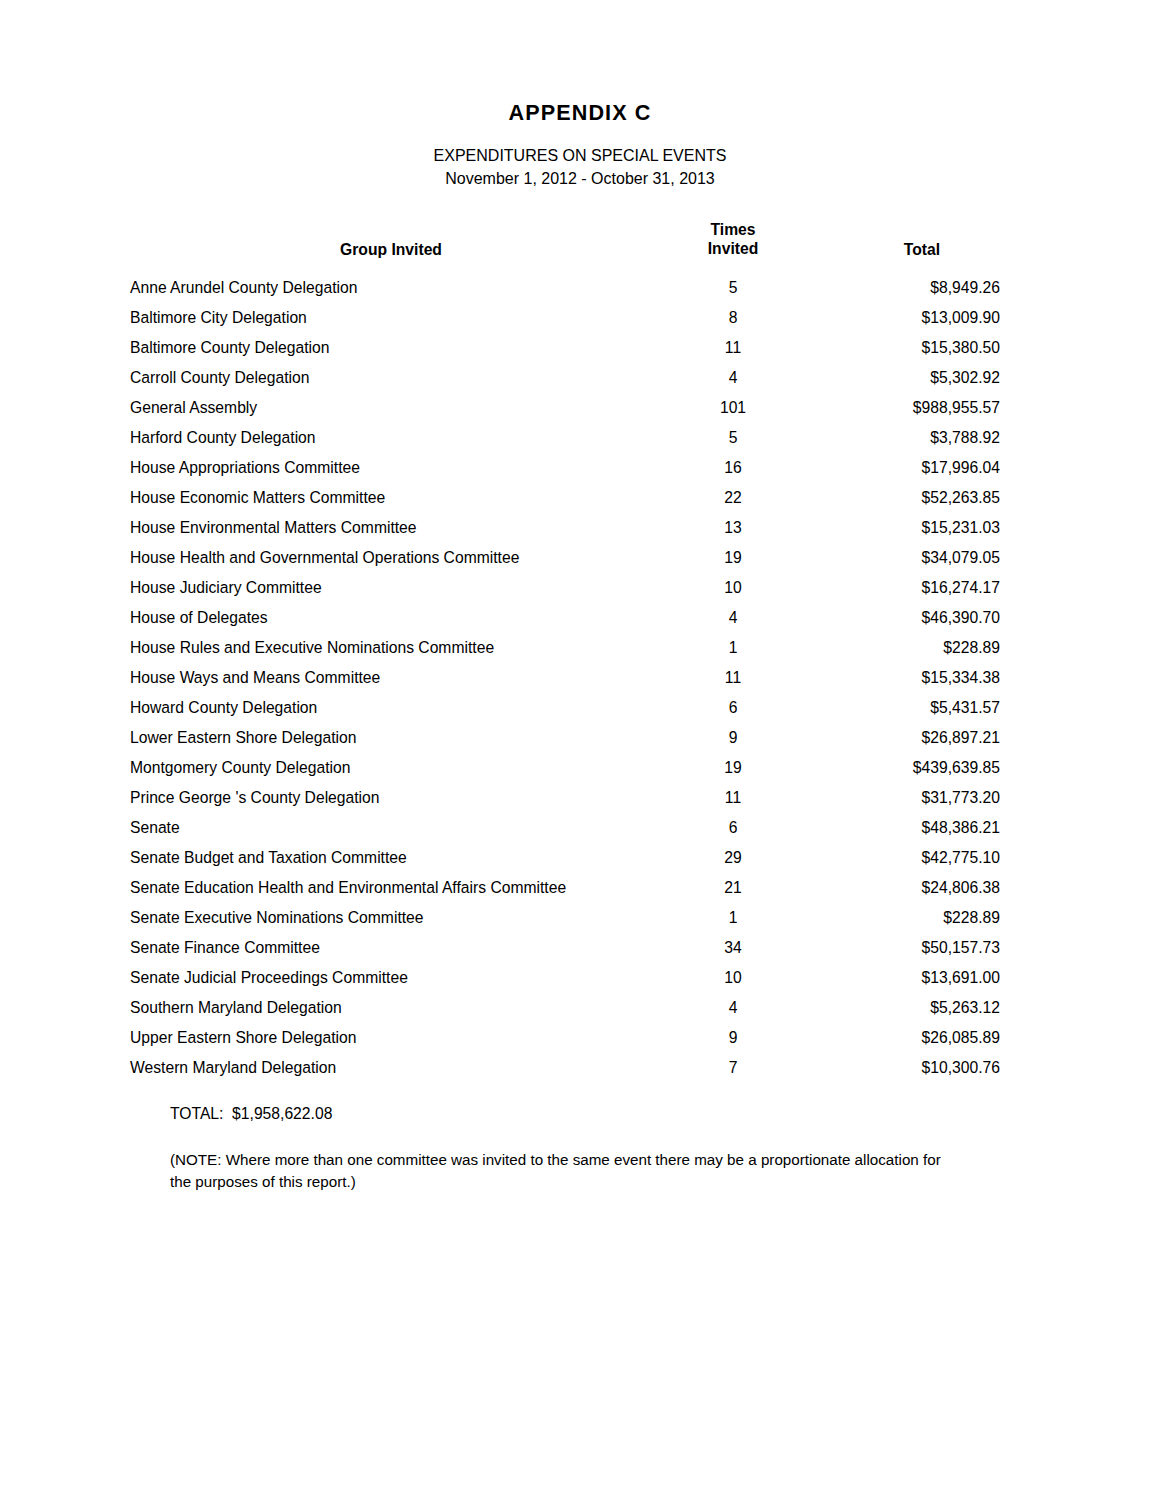APPENDIX C
EXPENDITURES ON SPECIAL EVENTS
November 1, 2012 - October 31, 2013
| Group Invited | Times Invited | Total |
| --- | --- | --- |
| Anne Arundel County Delegation | 5 | $8,949.26 |
| Baltimore City Delegation | 8 | $13,009.90 |
| Baltimore County Delegation | 11 | $15,380.50 |
| Carroll County Delegation | 4 | $5,302.92 |
| General Assembly | 101 | $988,955.57 |
| Harford County Delegation | 5 | $3,788.92 |
| House Appropriations Committee | 16 | $17,996.04 |
| House Economic Matters Committee | 22 | $52,263.85 |
| House Environmental Matters Committee | 13 | $15,231.03 |
| House Health and Governmental Operations Committee | 19 | $34,079.05 |
| House Judiciary Committee | 10 | $16,274.17 |
| House of Delegates | 4 | $46,390.70 |
| House Rules and Executive Nominations Committee | 1 | $228.89 |
| House Ways and Means Committee | 11 | $15,334.38 |
| Howard County Delegation | 6 | $5,431.57 |
| Lower Eastern Shore Delegation | 9 | $26,897.21 |
| Montgomery County Delegation | 19 | $439,639.85 |
| Prince George 's County Delegation | 11 | $31,773.20 |
| Senate | 6 | $48,386.21 |
| Senate Budget and Taxation Committee | 29 | $42,775.10 |
| Senate Education Health and Environmental Affairs Committee | 21 | $24,806.38 |
| Senate Executive Nominations Committee | 1 | $228.89 |
| Senate Finance Committee | 34 | $50,157.73 |
| Senate Judicial Proceedings Committee | 10 | $13,691.00 |
| Southern Maryland Delegation | 4 | $5,263.12 |
| Upper Eastern Shore Delegation | 9 | $26,085.89 |
| Western Maryland Delegation | 7 | $10,300.76 |
TOTAL: $1,958,622.08
(NOTE: Where more than one committee was invited to the same event there may be a proportionate allocation for the purposes of this report.)